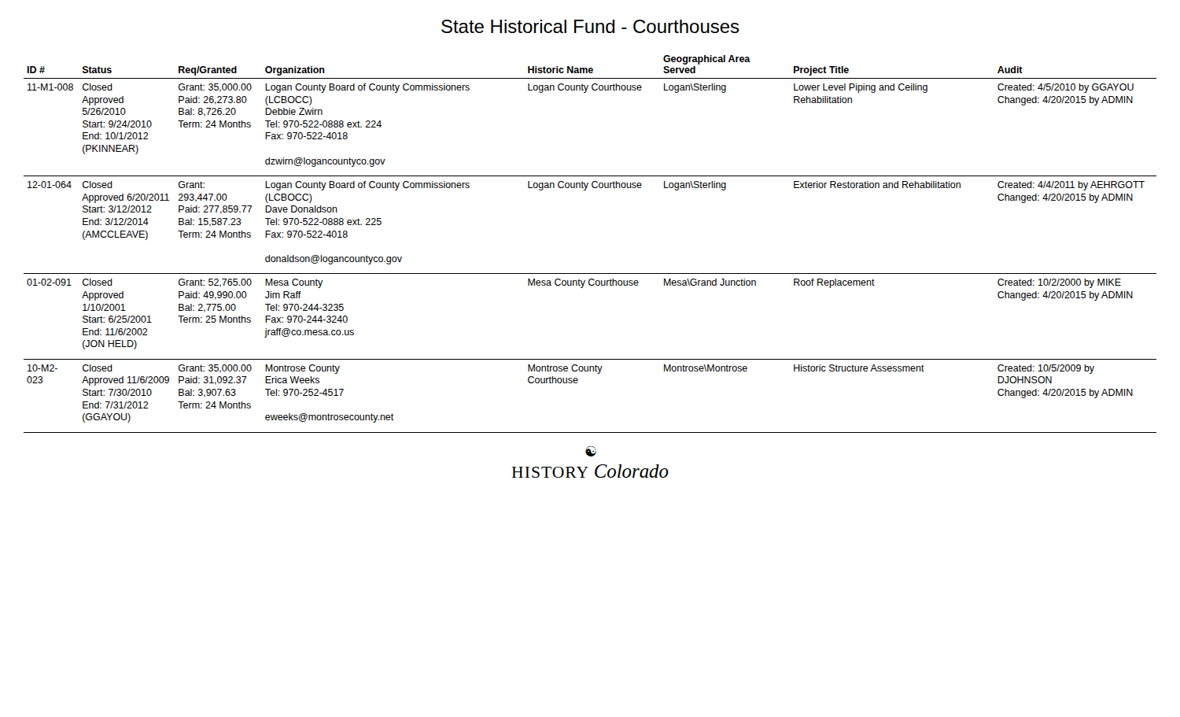State Historical Fund - Courthouses
| ID # | Status | Req/Granted | Organization | Historic Name | Geographical Area Served | Project Title | Audit |
| --- | --- | --- | --- | --- | --- | --- | --- |
| 11-M1-008 | Closed Approved 5/26/2010 Start: 9/24/2010 End: 10/1/2012 (PKINNEAR) | Grant: 35,000.00 Paid: 26,273.80 Bal: 8,726.20 Term: 24 Months | Logan County Board of County Commissioners (LCBOCC) Debbie Zwirn Tel: 970-522-0888 ext. 224 Fax: 970-522-4018 dzwirn@logancountyco.gov | Logan County Courthouse | Logan\Sterling | Lower Level Piping and Ceiling Rehabilitation | Created: 4/5/2010 by GGAYOU Changed: 4/20/2015 by ADMIN |
| 12-01-064 | Closed Approved 6/20/2011 Start: 3/12/2012 End: 3/12/2014 (AMCCLEAVE) | Grant: 293,447.00 Paid: 277,859.77 Bal: 15,587.23 Term: 24 Months | Logan County Board of County Commissioners (LCBOCC) Dave Donaldson Tel: 970-522-0888 ext. 225 Fax: 970-522-4018 donaldson@logancountyco.gov | Logan County Courthouse | Logan\Sterling | Exterior Restoration and Rehabilitation | Created: 4/4/2011 by AEHRGOTT Changed: 4/20/2015 by ADMIN |
| 01-02-091 | Closed Approved 1/10/2001 Start: 6/25/2001 End: 11/6/2002 (JON HELD) | Grant: 52,765.00 Paid: 49,990.00 Bal: 2,775.00 Term: 25 Months | Mesa County Jim Raff Tel: 970-244-3235 Fax: 970-244-3240 jraff@co.mesa.co.us | Mesa County Courthouse | Mesa\Grand Junction | Roof Replacement | Created: 10/2/2000 by MIKE Changed: 4/20/2015 by ADMIN |
| 10-M2-023 | Closed Approved 11/6/2009 Start: 7/30/2010 End: 7/31/2012 (GGAYOU) | Grant: 35,000.00 Paid: 31,092.37 Bal: 3,907.63 Term: 24 Months | Montrose County Erica Weeks Tel: 970-252-4517 eweeks@montrosecounty.net | Montrose County Courthouse | Montrose\Montrose | Historic Structure Assessment | Created: 10/5/2009 by DJOHNSON Changed: 4/20/2015 by ADMIN |
☯
HISTORY Colorado